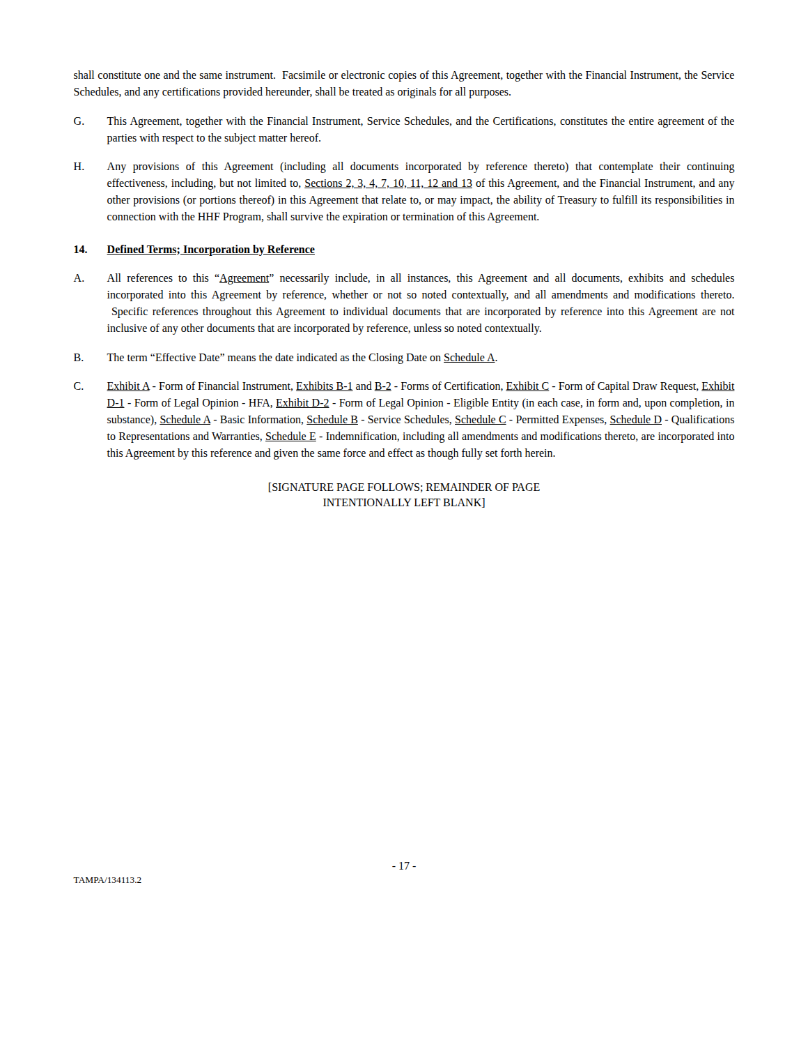shall constitute one and the same instrument. Facsimile or electronic copies of this Agreement, together with the Financial Instrument, the Service Schedules, and any certifications provided hereunder, shall be treated as originals for all purposes.
G. This Agreement, together with the Financial Instrument, Service Schedules, and the Certifications, constitutes the entire agreement of the parties with respect to the subject matter hereof.
H. Any provisions of this Agreement (including all documents incorporated by reference thereto) that contemplate their continuing effectiveness, including, but not limited to, Sections 2, 3, 4, 7, 10, 11, 12 and 13 of this Agreement, and the Financial Instrument, and any other provisions (or portions thereof) in this Agreement that relate to, or may impact, the ability of Treasury to fulfill its responsibilities in connection with the HHF Program, shall survive the expiration or termination of this Agreement.
14. Defined Terms; Incorporation by Reference
A. All references to this “Agreement” necessarily include, in all instances, this Agreement and all documents, exhibits and schedules incorporated into this Agreement by reference, whether or not so noted contextually, and all amendments and modifications thereto. Specific references throughout this Agreement to individual documents that are incorporated by reference into this Agreement are not inclusive of any other documents that are incorporated by reference, unless so noted contextually.
B. The term “Effective Date” means the date indicated as the Closing Date on Schedule A.
C. Exhibit A - Form of Financial Instrument, Exhibits B-1 and B-2 - Forms of Certification, Exhibit C - Form of Capital Draw Request, Exhibit D-1 - Form of Legal Opinion - HFA, Exhibit D-2 - Form of Legal Opinion - Eligible Entity (in each case, in form and, upon completion, in substance), Schedule A - Basic Information, Schedule B - Service Schedules, Schedule C - Permitted Expenses, Schedule D - Qualifications to Representations and Warranties, Schedule E - Indemnification, including all amendments and modifications thereto, are incorporated into this Agreement by this reference and given the same force and effect as though fully set forth herein.
[SIGNATURE PAGE FOLLOWS; REMAINDER OF PAGE
INTENTIONALLY LEFT BLANK]
- 17 -
TAMPA/134113.2